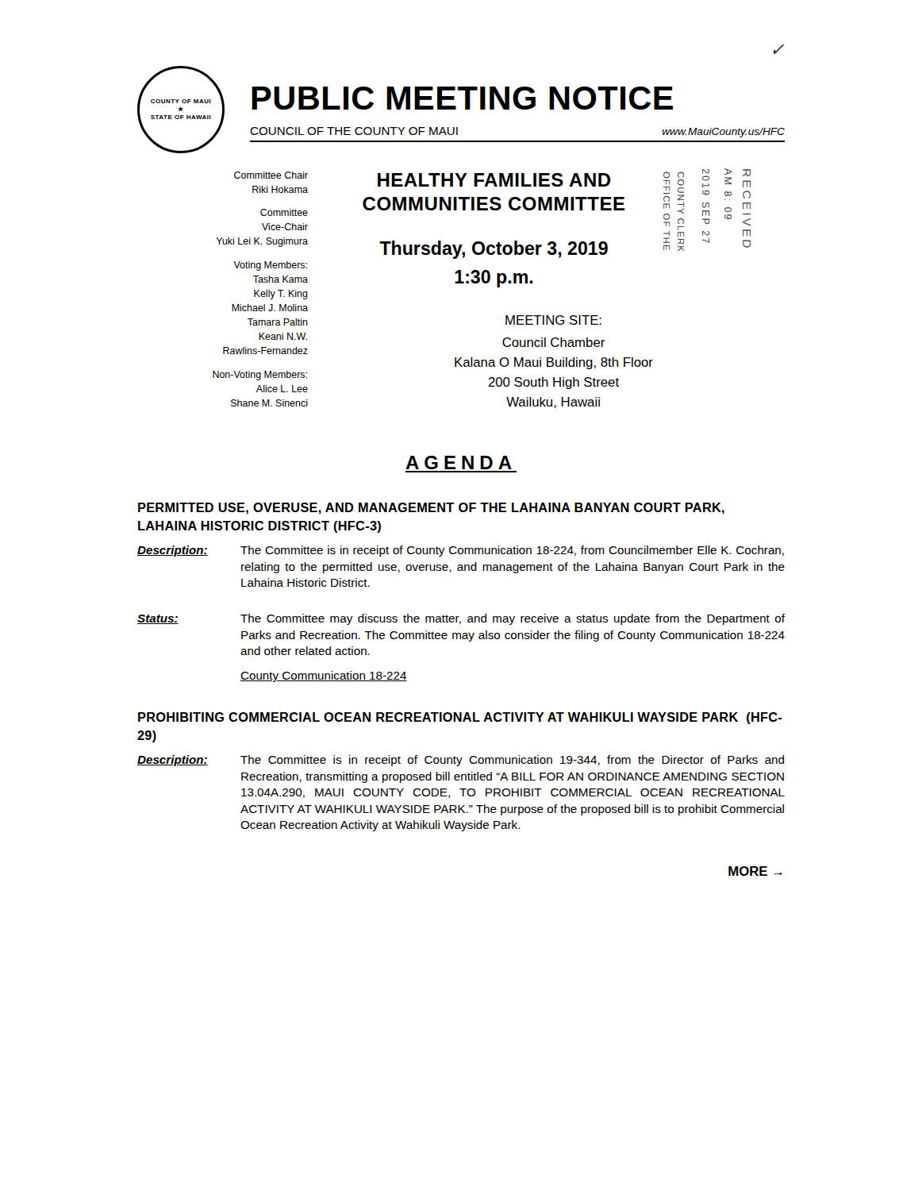✓
COUNTY OF MAUI
★
STATE OF HAWAII
PUBLIC MEETING NOTICE
COUNCIL OF THE COUNTY OF MAUI www.MauiCounty.us/HFC
Committee Chair Riki Hokama
Committee Vice-Chair Yuki Lei K. Sugimura
Voting Members: Tasha Kama
Kelly T. King
Michael J. Molina
Tamara Paltin
Keani N.W.
Rawlins-Fernandez
Non-Voting Members: Alice L. Lee
Shane M. Sinenci
OFFICE OF THE COUNTY CLERK 2019 SEP 27 AM 8: 09 RECEIVED
HEALTHY FAMILIES AND
COMMUNITIES COMMITTEE
Thursday, October 3, 2019
1:30 p.m.
MEETING SITE: Council Chamber
Kalana O Maui Building, 8th Floor
200 South High Street
Wailuku, Hawaii
AGENDA
PERMITTED USE, OVERUSE, AND MANAGEMENT OF THE LAHAINA BANYAN COURT PARK, LAHAINA HISTORIC DISTRICT (HFC-3)
Description:
The Committee is in receipt of County Communication 18-224, from Councilmember Elle K. Cochran, relating to the permitted use, overuse, and management of the Lahaina Banyan Court Park in the Lahaina Historic District.
Status:
The Committee may discuss the matter, and may receive a status update from the Department of Parks and Recreation. The Committee may also consider the filing of County Communication 18-224 and other related action.
County Communication 18-224
PROHIBITING COMMERCIAL OCEAN RECREATIONAL ACTIVITY AT WAHIKULI WAYSIDE PARK (HFC-29)
Description:
The Committee is in receipt of County Communication 19-344, from the Director of Parks and Recreation, transmitting a proposed bill entitled “A BILL FOR AN ORDINANCE AMENDING SECTION 13.04A.290, MAUI COUNTY CODE, TO PROHIBIT COMMERCIAL OCEAN RECREATIONAL ACTIVITY AT WAHIKULI WAYSIDE PARK.” The purpose of the proposed bill is to prohibit Commercial Ocean Recreation Activity at Wahikuli Wayside Park.
MORE →